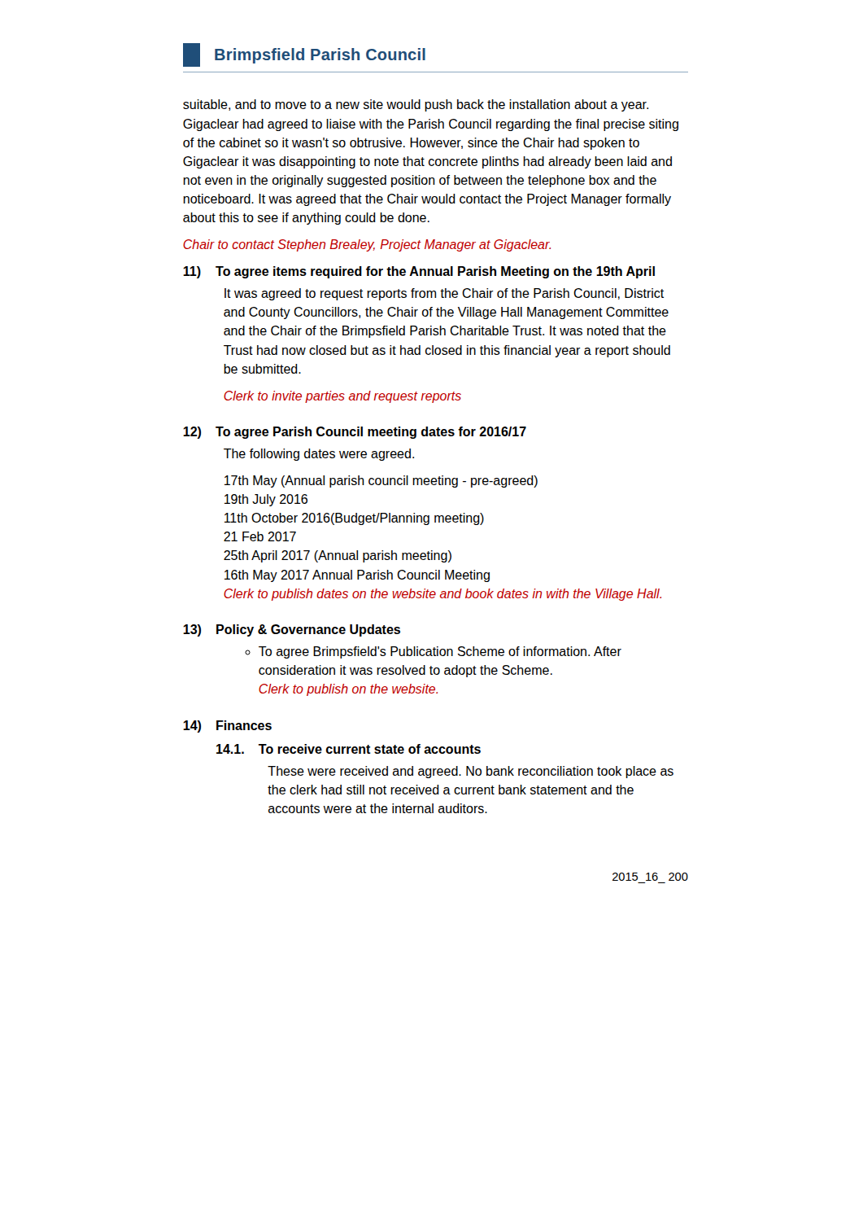Brimpsfield Parish Council
suitable, and to move to a new site would push back the installation about a year. Gigaclear had agreed to liaise with the Parish Council regarding the final precise siting of the cabinet so it wasn't so obtrusive. However, since the Chair had spoken to Gigaclear it was disappointing to note that concrete plinths had already been laid and not even in the originally suggested position of between the telephone box and the noticeboard. It was agreed that the Chair would contact the Project Manager formally about this to see if anything could be done.
Chair to contact Stephen Brealey, Project Manager at Gigaclear.
11)
To agree items required for the Annual Parish Meeting on the 19th April
It was agreed to request reports from the Chair of the Parish Council, District and County Councillors, the Chair of the Village Hall Management Committee and the Chair of the Brimpsfield Parish Charitable Trust. It was noted that the Trust had now closed but as it had closed in this financial year a report should be submitted.
Clerk to invite parties and request reports
12)
To agree Parish Council meeting dates for 2016/17
The following dates were agreed.
17th May (Annual parish council meeting - pre-agreed)
19th July 2016
11th October 2016(Budget/Planning meeting)
21 Feb 2017
25th April 2017 (Annual parish meeting)
16th May 2017 Annual Parish Council Meeting
Clerk to publish dates on the website and book dates in with the Village Hall.
13)
Policy & Governance Updates
To agree Brimpsfield's Publication Scheme of information. After consideration it was resolved to adopt the Scheme.
Clerk to publish on the website.
14)
Finances
14.1.
To receive current state of accounts
These were received and agreed. No bank reconciliation took place as the clerk had still not received a current bank statement and the accounts were at the internal auditors.
2015_16_ 200